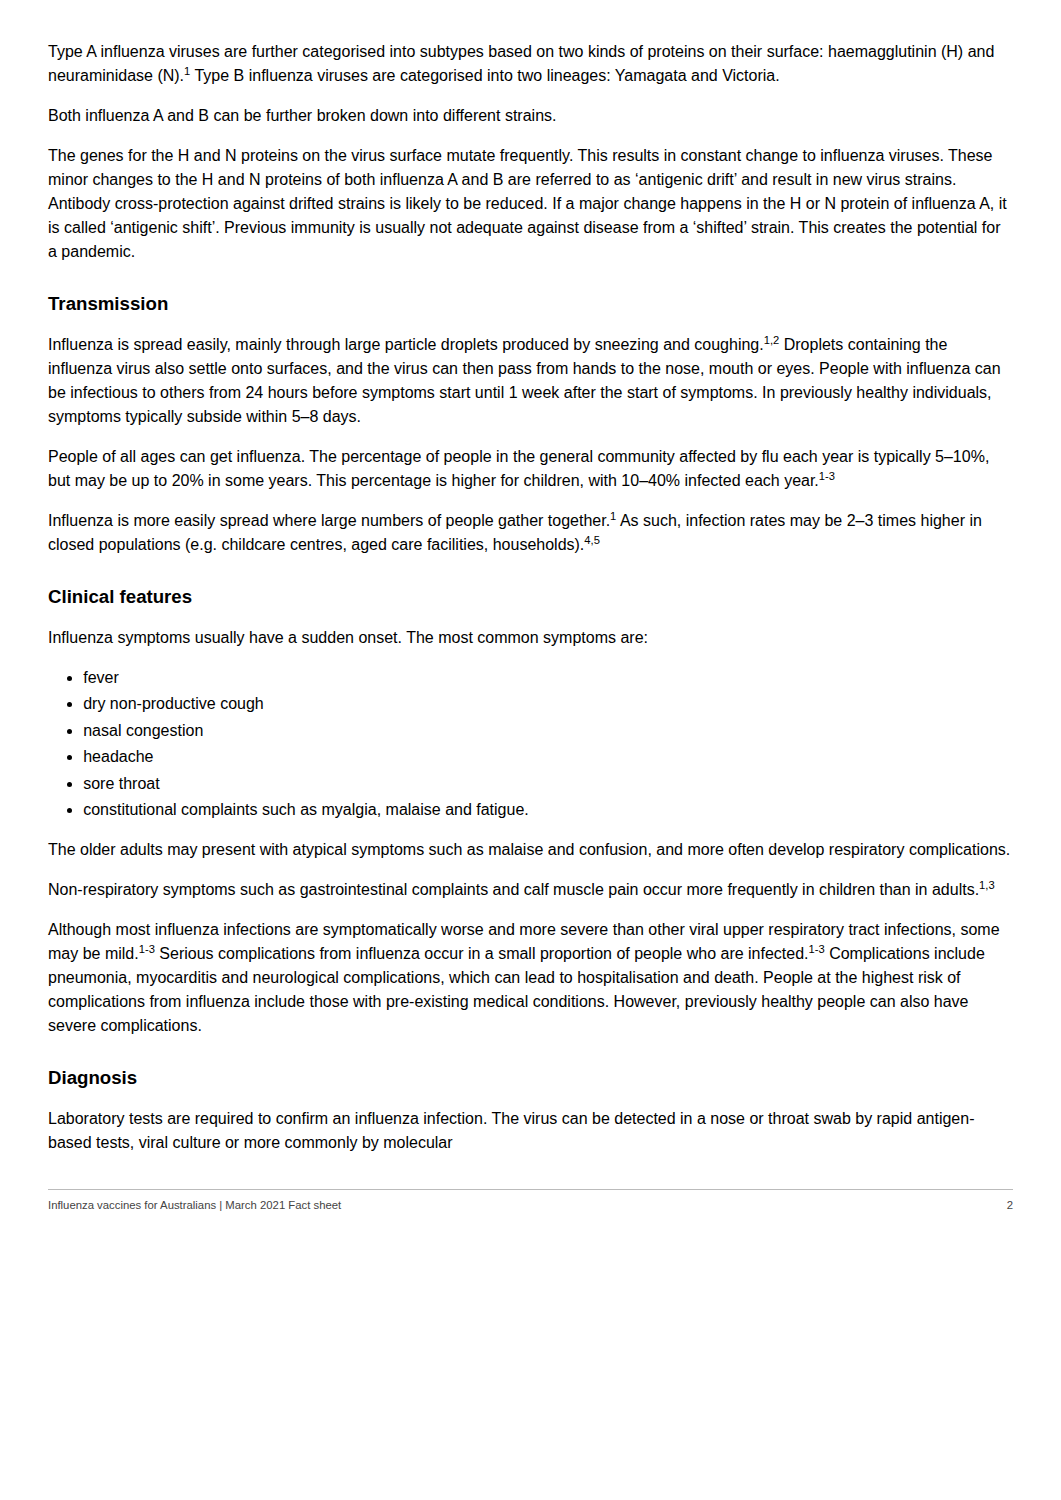Type A influenza viruses are further categorised into subtypes based on two kinds of proteins on their surface: haemagglutinin (H) and neuraminidase (N).1 Type B influenza viruses are categorised into two lineages: Yamagata and Victoria.
Both influenza A and B can be further broken down into different strains.
The genes for the H and N proteins on the virus surface mutate frequently. This results in constant change to influenza viruses. These minor changes to the H and N proteins of both influenza A and B are referred to as ‘antigenic drift’ and result in new virus strains. Antibody cross-protection against drifted strains is likely to be reduced. If a major change happens in the H or N protein of influenza A, it is called ‘antigenic shift’. Previous immunity is usually not adequate against disease from a ‘shifted’ strain. This creates the potential for a pandemic.
Transmission
Influenza is spread easily, mainly through large particle droplets produced by sneezing and coughing.1,2 Droplets containing the influenza virus also settle onto surfaces, and the virus can then pass from hands to the nose, mouth or eyes. People with influenza can be infectious to others from 24 hours before symptoms start until 1 week after the start of symptoms. In previously healthy individuals, symptoms typically subside within 5–8 days.
People of all ages can get influenza. The percentage of people in the general community affected by flu each year is typically 5–10%, but may be up to 20% in some years. This percentage is higher for children, with 10–40% infected each year.1-3
Influenza is more easily spread where large numbers of people gather together.1 As such, infection rates may be 2–3 times higher in closed populations (e.g. childcare centres, aged care facilities, households).4,5
Clinical features
Influenza symptoms usually have a sudden onset. The most common symptoms are:
fever
dry non-productive cough
nasal congestion
headache
sore throat
constitutional complaints such as myalgia, malaise and fatigue.
The older adults may present with atypical symptoms such as malaise and confusion, and more often develop respiratory complications.
Non-respiratory symptoms such as gastrointestinal complaints and calf muscle pain occur more frequently in children than in adults.1,3
Although most influenza infections are symptomatically worse and more severe than other viral upper respiratory tract infections, some may be mild.1-3 Serious complications from influenza occur in a small proportion of people who are infected.1-3 Complications include pneumonia, myocarditis and neurological complications, which can lead to hospitalisation and death. People at the highest risk of complications from influenza include those with pre-existing medical conditions. However, previously healthy people can also have severe complications.
Diagnosis
Laboratory tests are required to confirm an influenza infection. The virus can be detected in a nose or throat swab by rapid antigen-based tests, viral culture or more commonly by molecular
Influenza vaccines for Australians | March 2021 Fact sheet 2